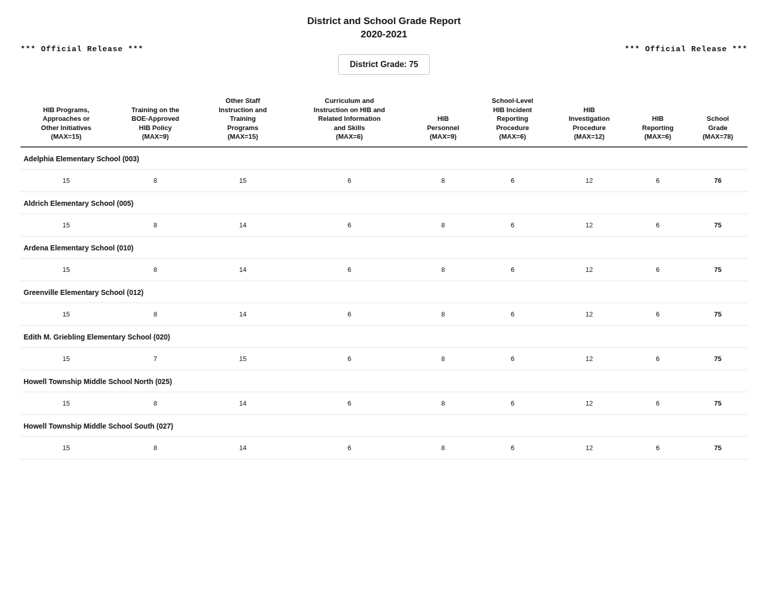District and School Grade Report
2020-2021
*** Official Release ***
District Grade: 75
*** Official Release ***
| HIB Programs, Approaches or Other Initiatives (MAX=15) | Training on the BOE-Approved HIB Policy (MAX=9) | Other Staff Instruction and Training Programs (MAX=15) | Curriculum and Instruction on HIB and Related Information and Skills (MAX=6) | HIB Personnel (MAX=9) | School-Level HIB Incident Reporting Procedure (MAX=6) | HIB Investigation Procedure (MAX=12) | HIB Reporting (MAX=6) | School Grade (MAX=78) |
| --- | --- | --- | --- | --- | --- | --- | --- | --- |
| Adelphia Elementary School (003) |
| 15 | 8 | 15 | 6 | 8 | 6 | 12 | 6 | 76 |
| Aldrich Elementary School (005) |
| 15 | 8 | 14 | 6 | 8 | 6 | 12 | 6 | 75 |
| Ardena Elementary School (010) |
| 15 | 8 | 14 | 6 | 8 | 6 | 12 | 6 | 75 |
| Greenville Elementary School (012) |
| 15 | 8 | 14 | 6 | 8 | 6 | 12 | 6 | 75 |
| Edith M. Griebling Elementary School (020) |
| 15 | 7 | 15 | 6 | 8 | 6 | 12 | 6 | 75 |
| Howell Township Middle School North (025) |
| 15 | 8 | 14 | 6 | 8 | 6 | 12 | 6 | 75 |
| Howell Township Middle School South (027) |
| 15 | 8 | 14 | 6 | 8 | 6 | 12 | 6 | 75 |